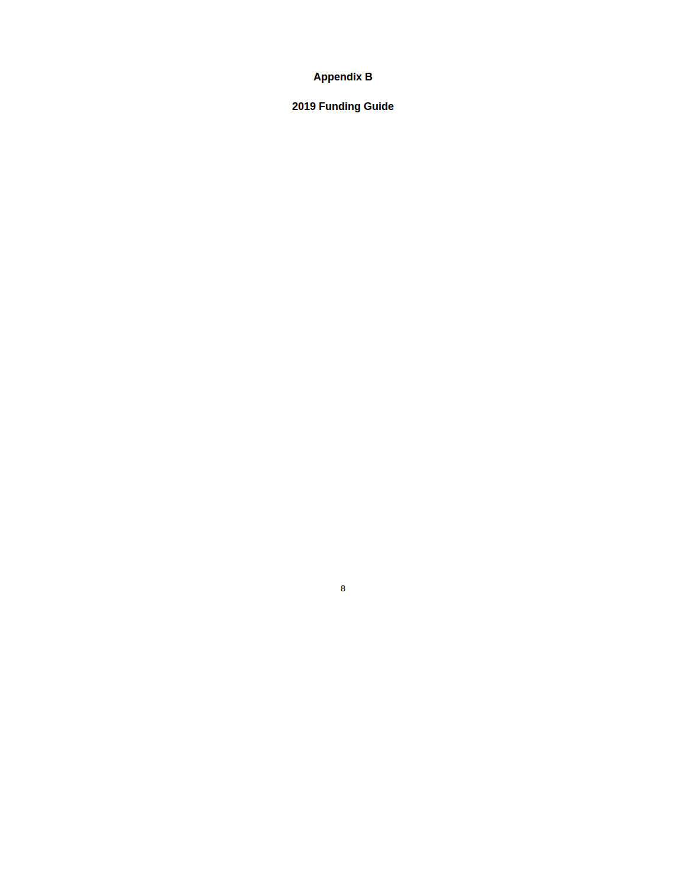Appendix B
2019 Funding Guide
8